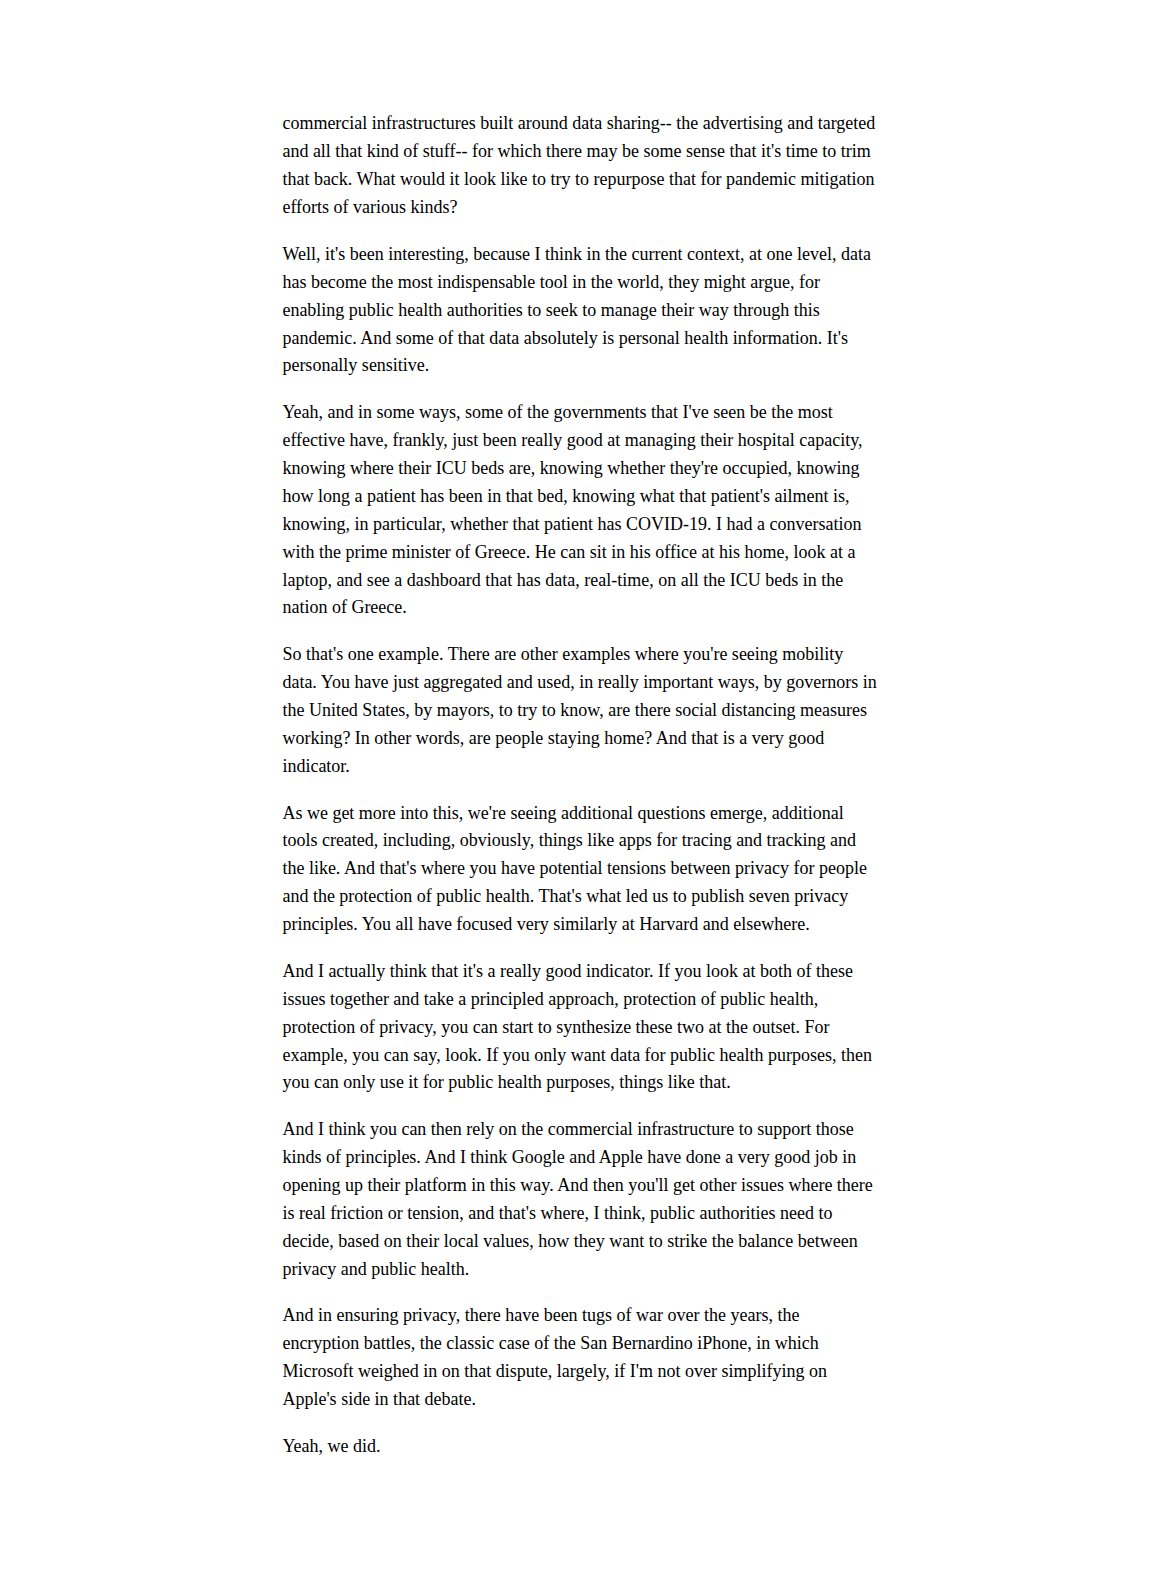commercial infrastructures built around data sharing-- the advertising and targeted and all that kind of stuff-- for which there may be some sense that it's time to trim that back. What would it look like to try to repurpose that for pandemic mitigation efforts of various kinds?
Well, it's been interesting, because I think in the current context, at one level, data has become the most indispensable tool in the world, they might argue, for enabling public health authorities to seek to manage their way through this pandemic. And some of that data absolutely is personal health information. It's personally sensitive.
Yeah, and in some ways, some of the governments that I've seen be the most effective have, frankly, just been really good at managing their hospital capacity, knowing where their ICU beds are, knowing whether they're occupied, knowing how long a patient has been in that bed, knowing what that patient's ailment is, knowing, in particular, whether that patient has COVID-19. I had a conversation with the prime minister of Greece. He can sit in his office at his home, look at a laptop, and see a dashboard that has data, real-time, on all the ICU beds in the nation of Greece.
So that's one example. There are other examples where you're seeing mobility data. You have just aggregated and used, in really important ways, by governors in the United States, by mayors, to try to know, are there social distancing measures working? In other words, are people staying home? And that is a very good indicator.
As we get more into this, we're seeing additional questions emerge, additional tools created, including, obviously, things like apps for tracing and tracking and the like. And that's where you have potential tensions between privacy for people and the protection of public health. That's what led us to publish seven privacy principles. You all have focused very similarly at Harvard and elsewhere.
And I actually think that it's a really good indicator. If you look at both of these issues together and take a principled approach, protection of public health, protection of privacy, you can start to synthesize these two at the outset. For example, you can say, look. If you only want data for public health purposes, then you can only use it for public health purposes, things like that.
And I think you can then rely on the commercial infrastructure to support those kinds of principles. And I think Google and Apple have done a very good job in opening up their platform in this way. And then you'll get other issues where there is real friction or tension, and that's where, I think, public authorities need to decide, based on their local values, how they want to strike the balance between privacy and public health.
And in ensuring privacy, there have been tugs of war over the years, the encryption battles, the classic case of the San Bernardino iPhone, in which Microsoft weighed in on that dispute, largely, if I'm not over simplifying on Apple's side in that debate.
Yeah, we did.